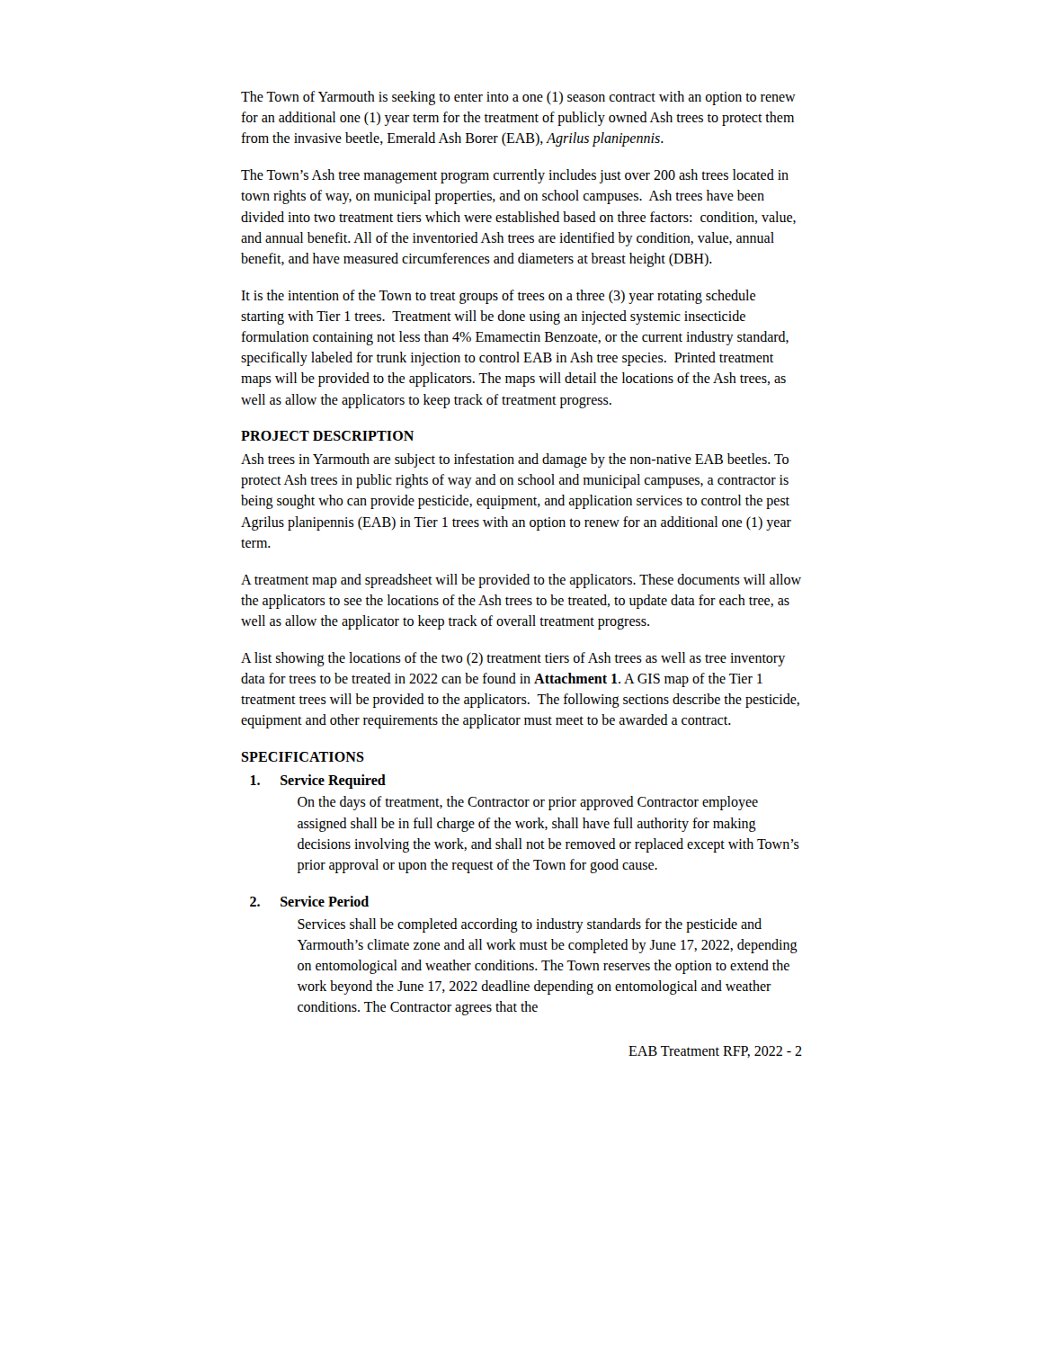The Town of Yarmouth is seeking to enter into a one (1) season contract with an option to renew for an additional one (1) year term for the treatment of publicly owned Ash trees to protect them from the invasive beetle, Emerald Ash Borer (EAB), Agrilus planipennis.
The Town’s Ash tree management program currently includes just over 200 ash trees located in town rights of way, on municipal properties, and on school campuses. Ash trees have been divided into two treatment tiers which were established based on three factors: condition, value, and annual benefit. All of the inventoried Ash trees are identified by condition, value, annual benefit, and have measured circumferences and diameters at breast height (DBH).
It is the intention of the Town to treat groups of trees on a three (3) year rotating schedule starting with Tier 1 trees. Treatment will be done using an injected systemic insecticide formulation containing not less than 4% Emamectin Benzoate, or the current industry standard, specifically labeled for trunk injection to control EAB in Ash tree species. Printed treatment maps will be provided to the applicators. The maps will detail the locations of the Ash trees, as well as allow the applicators to keep track of treatment progress.
Project Description
Ash trees in Yarmouth are subject to infestation and damage by the non-native EAB beetles. To protect Ash trees in public rights of way and on school and municipal campuses, a contractor is being sought who can provide pesticide, equipment, and application services to control the pest Agrilus planipennis (EAB) in Tier 1 trees with an option to renew for an additional one (1) year term.
A treatment map and spreadsheet will be provided to the applicators. These documents will allow the applicators to see the locations of the Ash trees to be treated, to update data for each tree, as well as allow the applicator to keep track of overall treatment progress.
A list showing the locations of the two (2) treatment tiers of Ash trees as well as tree inventory data for trees to be treated in 2022 can be found in Attachment 1. A GIS map of the Tier 1 treatment trees will be provided to the applicators. The following sections describe the pesticide, equipment and other requirements the applicator must meet to be awarded a contract.
Specifications
Service Required
On the days of treatment, the Contractor or prior approved Contractor employee assigned shall be in full charge of the work, shall have full authority for making decisions involving the work, and shall not be removed or replaced except with Town’s prior approval or upon the request of the Town for good cause.
Service Period
Services shall be completed according to industry standards for the pesticide and Yarmouth’s climate zone and all work must be completed by June 17, 2022, depending on entomological and weather conditions. The Town reserves the option to extend the work beyond the June 17, 2022 deadline depending on entomological and weather conditions. The Contractor agrees that the
EAB Treatment RFP, 2022 - 2